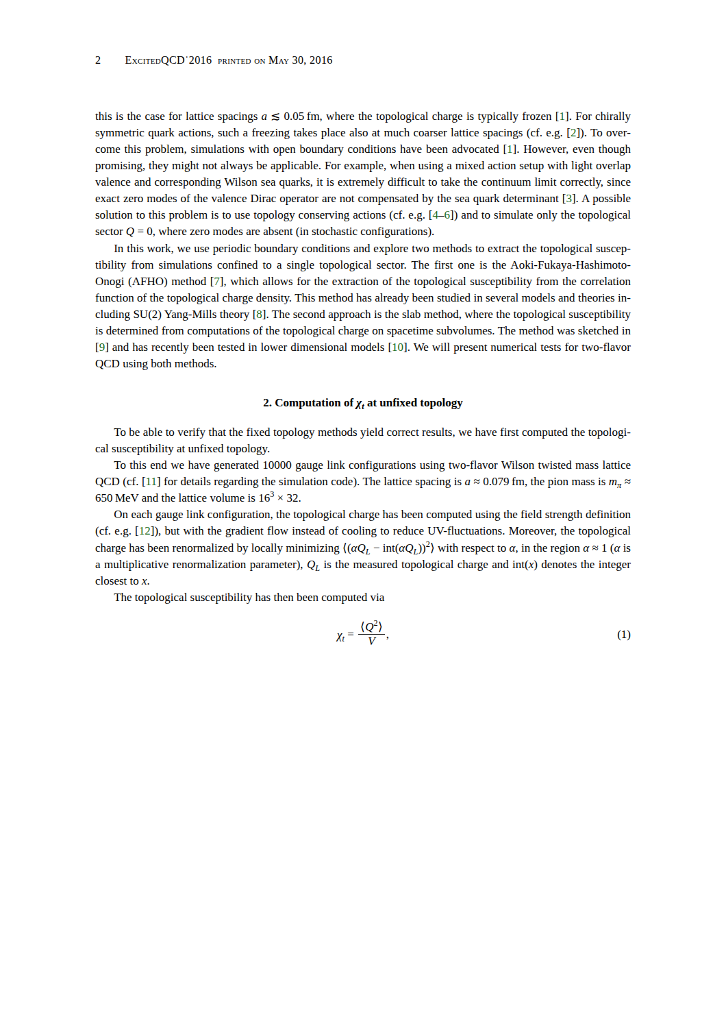2 ExcitedQCD˙2016 printed on May 30, 2016
this is the case for lattice spacings a ≲ 0.05 fm, where the topological charge is typically frozen [1]. For chirally symmetric quark actions, such a freezing takes place also at much coarser lattice spacings (cf. e.g. [2]). To overcome this problem, simulations with open boundary conditions have been advocated [1]. However, even though promising, they might not always be applicable. For example, when using a mixed action setup with light overlap valence and corresponding Wilson sea quarks, it is extremely difficult to take the continuum limit correctly, since exact zero modes of the valence Dirac operator are not compensated by the sea quark determinant [3]. A possible solution to this problem is to use topology conserving actions (cf. e.g. [4–6]) and to simulate only the topological sector Q = 0, where zero modes are absent (in stochastic configurations).
In this work, we use periodic boundary conditions and explore two methods to extract the topological susceptibility from simulations confined to a single topological sector. The first one is the Aoki-Fukaya-Hashimoto-Onogi (AFHO) method [7], which allows for the extraction of the topological susceptibility from the correlation function of the topological charge density. This method has already been studied in several models and theories including SU(2) Yang-Mills theory [8]. The second approach is the slab method, where the topological susceptibility is determined from computations of the topological charge on spacetime subvolumes. The method was sketched in [9] and has recently been tested in lower dimensional models [10]. We will present numerical tests for two-flavor QCD using both methods.
2. Computation of χt at unfixed topology
To be able to verify that the fixed topology methods yield correct results, we have first computed the topological susceptibility at unfixed topology.
To this end we have generated 10000 gauge link configurations using two-flavor Wilson twisted mass lattice QCD (cf. [11] for details regarding the simulation code). The lattice spacing is a ≈ 0.079 fm, the pion mass is mπ ≈ 650 MeV and the lattice volume is 163 × 32.
On each gauge link configuration, the topological charge has been computed using the field strength definition (cf. e.g. [12]), but with the gradient flow instead of cooling to reduce UV-fluctuations. Moreover, the topological charge has been renormalized by locally minimizing ⟨(αQL − int(αQL))2⟩ with respect to α, in the region α ≈ 1 (α is a multiplicative renormalization parameter), QL is the measured topological charge and int(x) denotes the integer closest to x.
The topological susceptibility has then been computed via
χt = ⟨Q2⟩ V , (1)